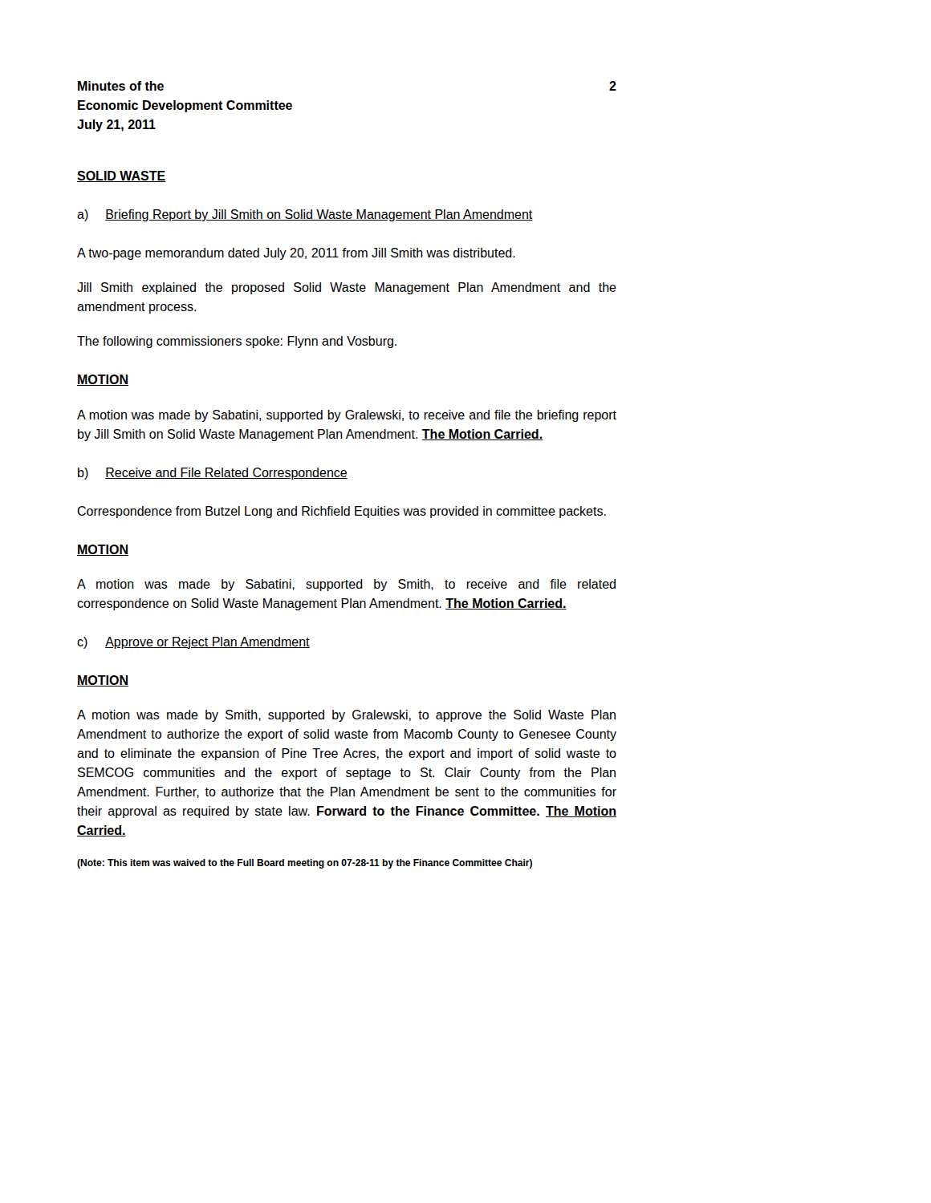2 Minutes of the Economic Development Committee July 21, 2011
SOLID WASTE
a) Briefing Report by Jill Smith on Solid Waste Management Plan Amendment
A two-page memorandum dated July 20, 2011 from Jill Smith was distributed.
Jill Smith explained the proposed Solid Waste Management Plan Amendment and the amendment process.
The following commissioners spoke: Flynn and Vosburg.
MOTION
A motion was made by Sabatini, supported by Gralewski, to receive and file the briefing report by Jill Smith on Solid Waste Management Plan Amendment. The Motion Carried.
b) Receive and File Related Correspondence
Correspondence from Butzel Long and Richfield Equities was provided in committee packets.
MOTION
A motion was made by Sabatini, supported by Smith, to receive and file related correspondence on Solid Waste Management Plan Amendment. The Motion Carried.
c) Approve or Reject Plan Amendment
MOTION
A motion was made by Smith, supported by Gralewski, to approve the Solid Waste Plan Amendment to authorize the export of solid waste from Macomb County to Genesee County and to eliminate the expansion of Pine Tree Acres, the export and import of solid waste to SEMCOG communities and the export of septage to St. Clair County from the Plan Amendment. Further, to authorize that the Plan Amendment be sent to the communities for their approval as required by state law. Forward to the Finance Committee. The Motion Carried.
(Note: This item was waived to the Full Board meeting on 07-28-11 by the Finance Committee Chair)